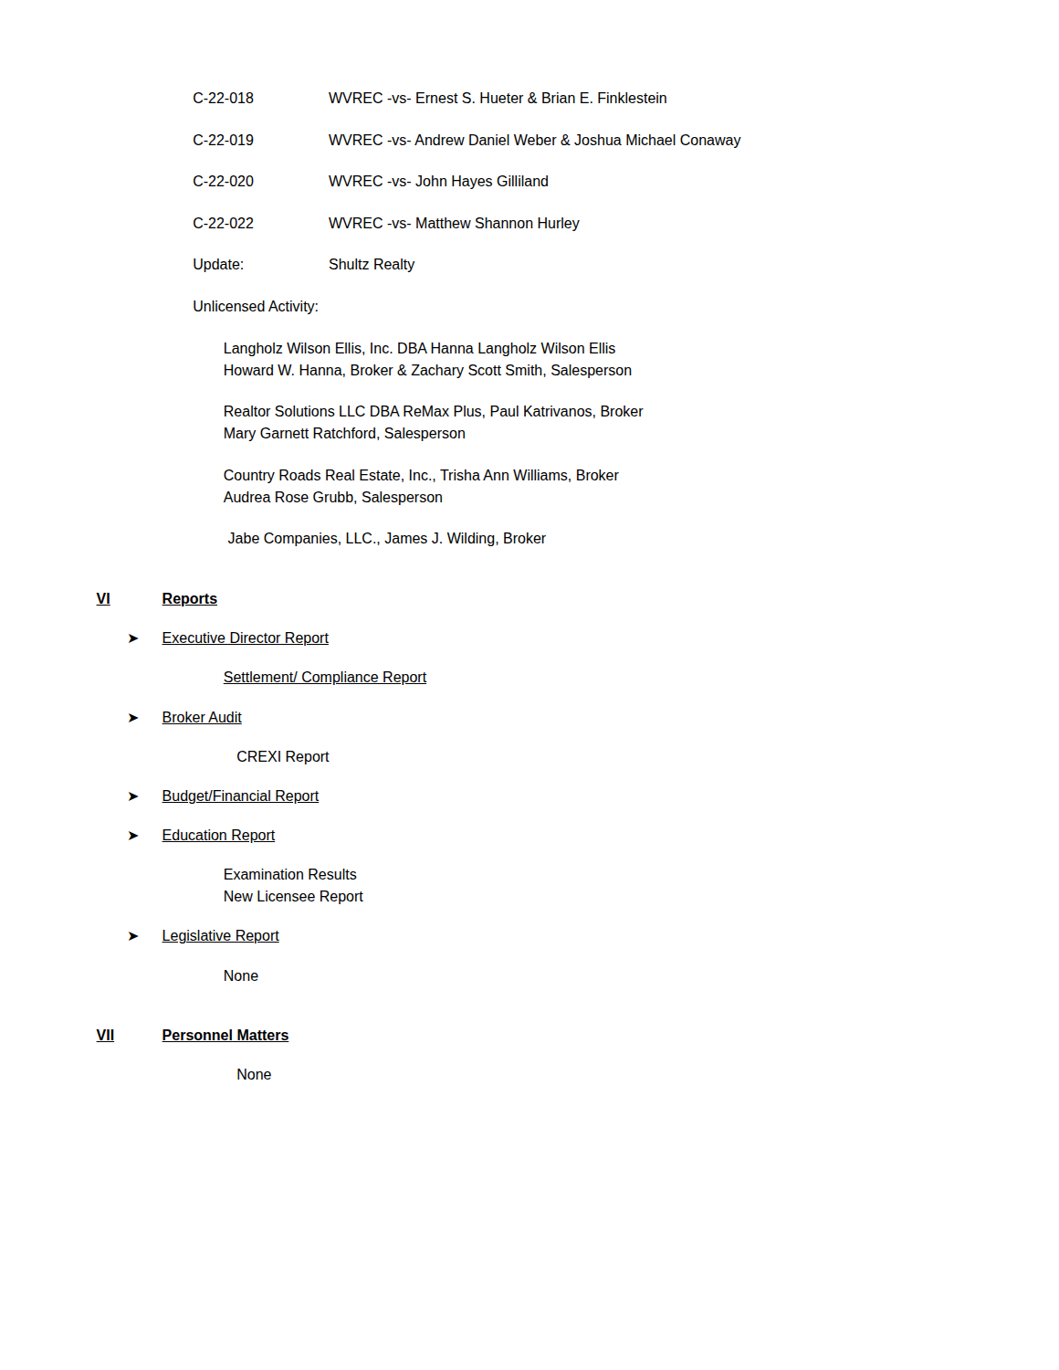C-22-018
WVREC -vs- Ernest S. Hueter & Brian E. Finklestein
C-22-019
WVREC -vs- Andrew Daniel Weber & Joshua Michael Conaway
C-22-020
WVREC -vs- John Hayes Gilliland
C-22-022
WVREC -vs- Matthew Shannon Hurley
Update:
Shultz Realty
Unlicensed Activity:
Langholz Wilson Ellis, Inc. DBA Hanna Langholz Wilson Ellis
Howard W. Hanna, Broker & Zachary Scott Smith, Salesperson
Realtor Solutions LLC DBA ReMax Plus, Paul Katrivanos, Broker
Mary Garnett Ratchford, Salesperson
Country Roads Real Estate, Inc., Trisha Ann Williams, Broker
Audrea Rose Grubb, Salesperson
Jabe Companies, LLC., James J. Wilding, Broker
VI
Reports
➤
Executive Director Report
Settlement/ Compliance Report
➤
Broker Audit
CREXI Report
➤
Budget/Financial Report
➤
Education Report
Examination Results
New Licensee Report
➤
Legislative Report
None
VII
Personnel Matters
None